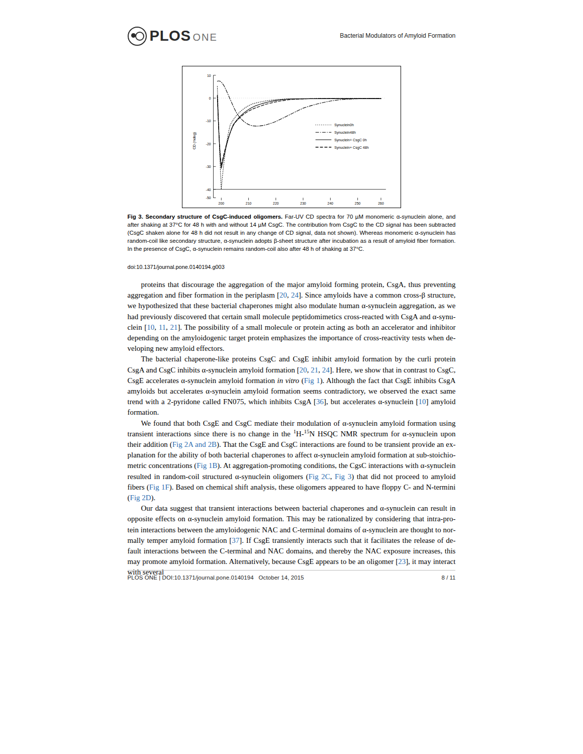PLOS ONE
Bacterial Modulators of Amyloid Formation
10 0 -10 -20 -30 -40 -50 200 210 220 230 240 250 260 CD (mdeg) wl (nm) Synuclein0h Synuclein48h Synuclein+ CsgC 0h Synuclein+ CsgC 48h
Fig 3. Secondary structure of CsgC-induced oligomers. Far-UV CD spectra for 70 µM monomeric α-synuclein alone, and after shaking at 37°C for 48 h with and without 14 µM CsgC. The contribution from CsgC to the CD signal has been subtracted (CsgC shaken alone for 48 h did not result in any change of CD signal, data not shown). Whereas monomeric α-synuclein has random-coil like secondary structure, α-synuclein adopts β-sheet structure after incubation as a result of amyloid fiber formation. In the presence of CsgC, α-synuclein remains random-coil also after 48 h of shaking at 37°C.
doi:10.1371/journal.pone.0140194.g003
proteins that discourage the aggregation of the major amyloid forming protein, CsgA, thus preventing aggregation and fiber formation in the periplasm [20, 24]. Since amyloids have a common cross-β structure, we hypothesized that these bacterial chaperones might also modulate human α-synuclein aggregation, as we had previously discovered that certain small molecule peptidomimetics cross-reacted with CsgA and α-synuclein [10, 11, 21]. The possibility of a small molecule or protein acting as both an accelerator and inhibitor depending on the amyloidogenic target protein emphasizes the importance of cross-reactivity tests when developing new amyloid effectors.
The bacterial chaperone-like proteins CsgC and CsgE inhibit amyloid formation by the curli protein CsgA and CsgC inhibits α-synuclein amyloid formation [20, 21, 24]. Here, we show that in contrast to CsgC, CsgE accelerates α-synuclein amyloid formation in vitro (Fig 1). Although the fact that CsgE inhibits CsgA amyloids but accelerates α-synuclein amyloid formation seems contradictory, we observed the exact same trend with a 2-pyridone called FN075, which inhibits CsgA [36], but accelerates α-synuclein [10] amyloid formation.
We found that both CsgE and CsgC mediate their modulation of α-synuclein amyloid formation using transient interactions since there is no change in the 1H-15N HSQC NMR spectrum for α-synuclein upon their addition (Fig 2A and 2B). That the CsgE and CsgC interactions are found to be transient provide an explanation for the ability of both bacterial chaperones to affect α-synuclein amyloid formation at sub-stoichiometric concentrations (Fig 1B). At aggregation-promoting conditions, the CgsC interactions with α-synuclein resulted in random-coil structured α-synuclein oligomers (Fig 2C, Fig 3) that did not proceed to amyloid fibers (Fig 1F). Based on chemical shift analysis, these oligomers appeared to have floppy C- and N-termini (Fig 2D).
Our data suggest that transient interactions between bacterial chaperones and α-synuclein can result in opposite effects on α-synuclein amyloid formation. This may be rationalized by considering that intra-protein interactions between the amyloidogenic NAC and C-terminal domains of α-synuclein are thought to normally temper amyloid formation [37]. If CsgE transiently interacts such that it facilitates the release of default interactions between the C-terminal and NAC domains, and thereby the NAC exposure increases, this may promote amyloid formation. Alternatively, because CsgE appears to be an oligomer [23], it may interact with several
PLOS ONE | DOI:10.1371/journal.pone.0140194 October 14, 2015
8 / 11